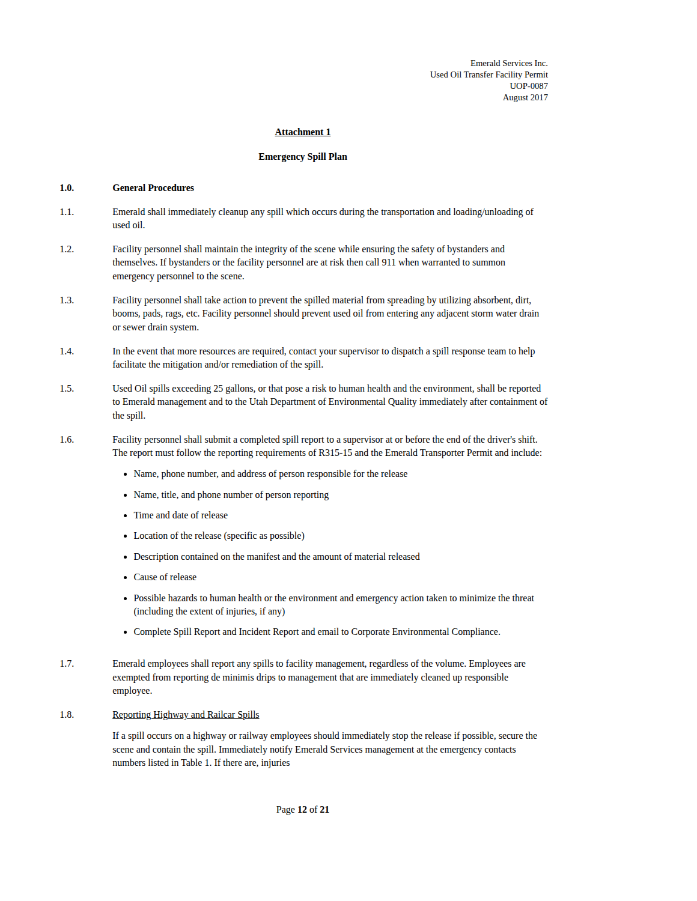Emerald Services Inc.
Used Oil Transfer Facility Permit
UOP-0087
August 2017
Attachment 1
Emergency Spill Plan
1.0.
General Procedures
1.1.
Emerald shall immediately cleanup any spill which occurs during the transportation and loading/unloading of used oil.
1.2.
Facility personnel shall maintain the integrity of the scene while ensuring the safety of bystanders and themselves. If bystanders or the facility personnel are at risk then call 911 when warranted to summon emergency personnel to the scene.
1.3.
Facility personnel shall take action to prevent the spilled material from spreading by utilizing absorbent, dirt, booms, pads, rags, etc. Facility personnel should prevent used oil from entering any adjacent storm water drain or sewer drain system.
1.4.
In the event that more resources are required, contact your supervisor to dispatch a spill response team to help facilitate the mitigation and/or remediation of the spill.
1.5.
Used Oil spills exceeding 25 gallons, or that pose a risk to human health and the environment, shall be reported to Emerald management and to the Utah Department of Environmental Quality immediately after containment of the spill.
1.6.
Facility personnel shall submit a completed spill report to a supervisor at or before the end of the driver's shift. The report must follow the reporting requirements of R315-15 and the Emerald Transporter Permit and include:
Name, phone number, and address of person responsible for the release
Name, title, and phone number of person reporting
Time and date of release
Location of the release (specific as possible)
Description contained on the manifest and the amount of material released
Cause of release
Possible hazards to human health or the environment and emergency action taken to minimize the threat (including the extent of injuries, if any)
Complete Spill Report and Incident Report and email to Corporate Environmental Compliance.
1.7.
Emerald employees shall report any spills to facility management, regardless of the volume. Employees are exempted from reporting de minimis drips to management that are immediately cleaned up responsible employee.
1.8.
Reporting Highway and Railcar Spills
If a spill occurs on a highway or railway employees should immediately stop the release if possible, secure the scene and contain the spill. Immediately notify Emerald Services management at the emergency contacts numbers listed in Table 1. If there are, injuries
Page 12 of 21